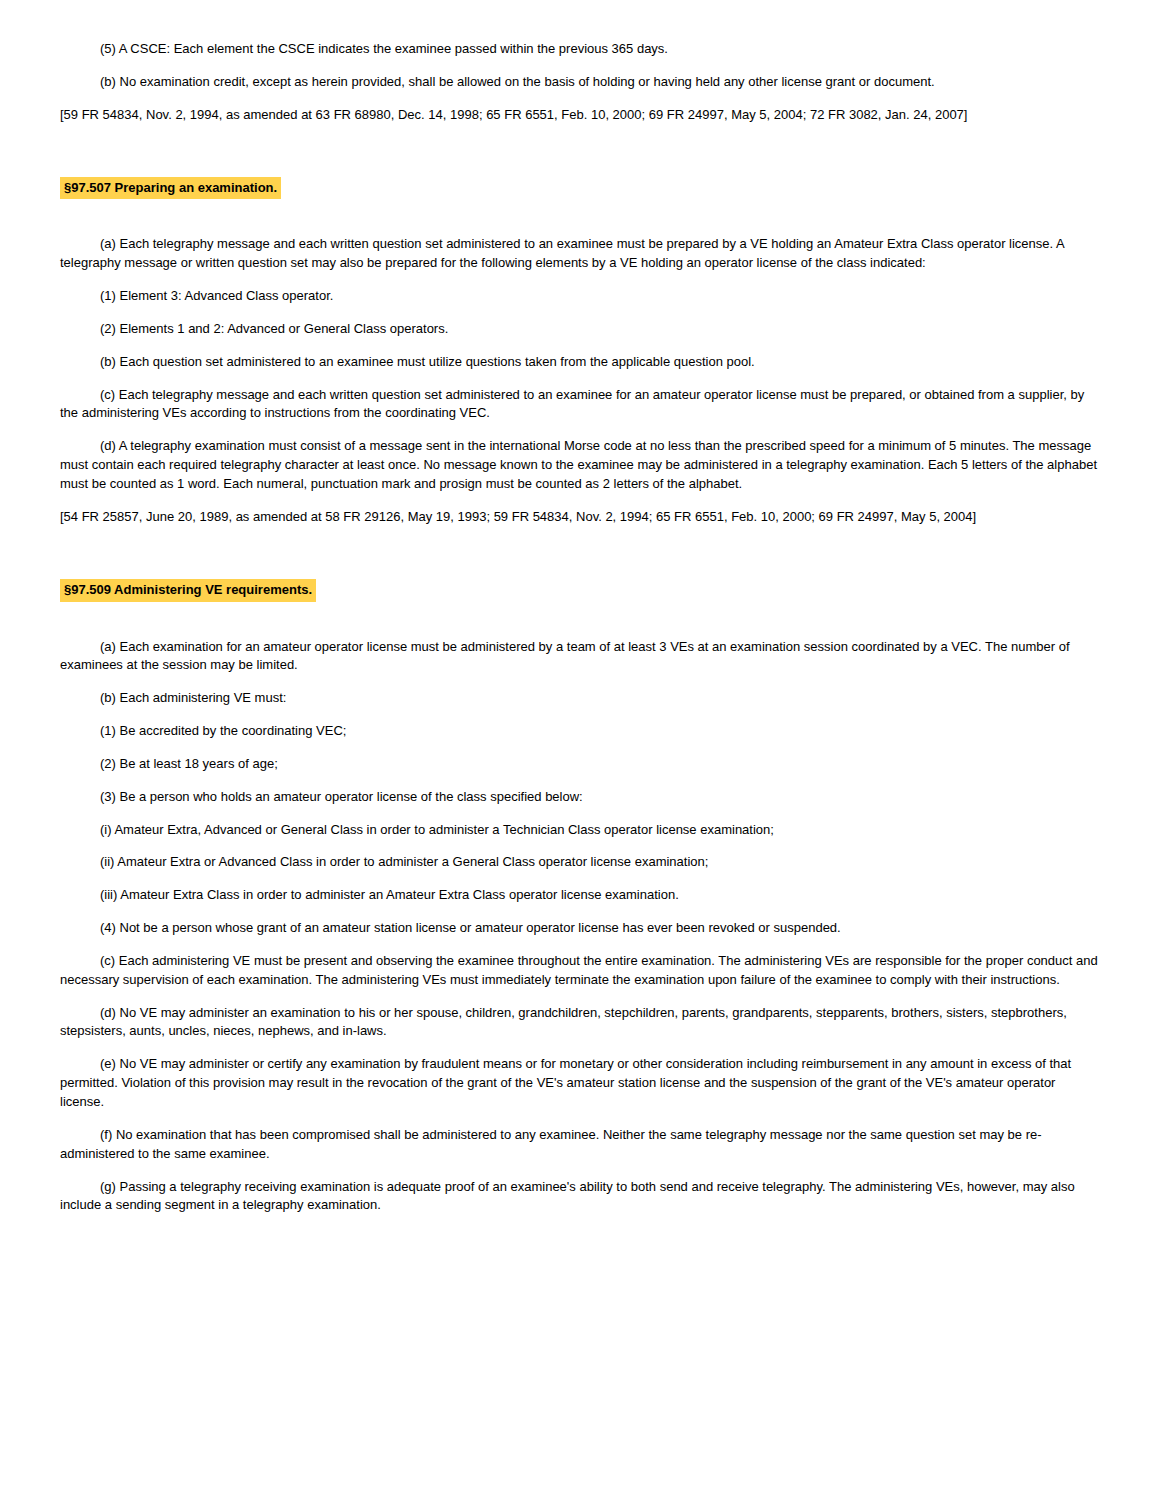(5) A CSCE: Each element the CSCE indicates the examinee passed within the previous 365 days.
(b) No examination credit, except as herein provided, shall be allowed on the basis of holding or having held any other license grant or document.
[59 FR 54834, Nov. 2, 1994, as amended at 63 FR 68980, Dec. 14, 1998; 65 FR 6551, Feb. 10, 2000; 69 FR 24997, May 5, 2004; 72 FR 3082, Jan. 24, 2007]
§97.507 Preparing an examination.
(a) Each telegraphy message and each written question set administered to an examinee must be prepared by a VE holding an Amateur Extra Class operator license. A telegraphy message or written question set may also be prepared for the following elements by a VE holding an operator license of the class indicated:
(1) Element 3: Advanced Class operator.
(2) Elements 1 and 2: Advanced or General Class operators.
(b) Each question set administered to an examinee must utilize questions taken from the applicable question pool.
(c) Each telegraphy message and each written question set administered to an examinee for an amateur operator license must be prepared, or obtained from a supplier, by the administering VEs according to instructions from the coordinating VEC.
(d) A telegraphy examination must consist of a message sent in the international Morse code at no less than the prescribed speed for a minimum of 5 minutes. The message must contain each required telegraphy character at least once. No message known to the examinee may be administered in a telegraphy examination. Each 5 letters of the alphabet must be counted as 1 word. Each numeral, punctuation mark and prosign must be counted as 2 letters of the alphabet.
[54 FR 25857, June 20, 1989, as amended at 58 FR 29126, May 19, 1993; 59 FR 54834, Nov. 2, 1994; 65 FR 6551, Feb. 10, 2000; 69 FR 24997, May 5, 2004]
§97.509 Administering VE requirements.
(a) Each examination for an amateur operator license must be administered by a team of at least 3 VEs at an examination session coordinated by a VEC. The number of examinees at the session may be limited.
(b) Each administering VE must:
(1) Be accredited by the coordinating VEC;
(2) Be at least 18 years of age;
(3) Be a person who holds an amateur operator license of the class specified below:
(i) Amateur Extra, Advanced or General Class in order to administer a Technician Class operator license examination;
(ii) Amateur Extra or Advanced Class in order to administer a General Class operator license examination;
(iii) Amateur Extra Class in order to administer an Amateur Extra Class operator license examination.
(4) Not be a person whose grant of an amateur station license or amateur operator license has ever been revoked or suspended.
(c) Each administering VE must be present and observing the examinee throughout the entire examination. The administering VEs are responsible for the proper conduct and necessary supervision of each examination. The administering VEs must immediately terminate the examination upon failure of the examinee to comply with their instructions.
(d) No VE may administer an examination to his or her spouse, children, grandchildren, stepchildren, parents, grandparents, stepparents, brothers, sisters, stepbrothers, stepsisters, aunts, uncles, nieces, nephews, and in-laws.
(e) No VE may administer or certify any examination by fraudulent means or for monetary or other consideration including reimbursement in any amount in excess of that permitted. Violation of this provision may result in the revocation of the grant of the VE's amateur station license and the suspension of the grant of the VE's amateur operator license.
(f) No examination that has been compromised shall be administered to any examinee. Neither the same telegraphy message nor the same question set may be re-administered to the same examinee.
(g) Passing a telegraphy receiving examination is adequate proof of an examinee's ability to both send and receive telegraphy. The administering VEs, however, may also include a sending segment in a telegraphy examination.